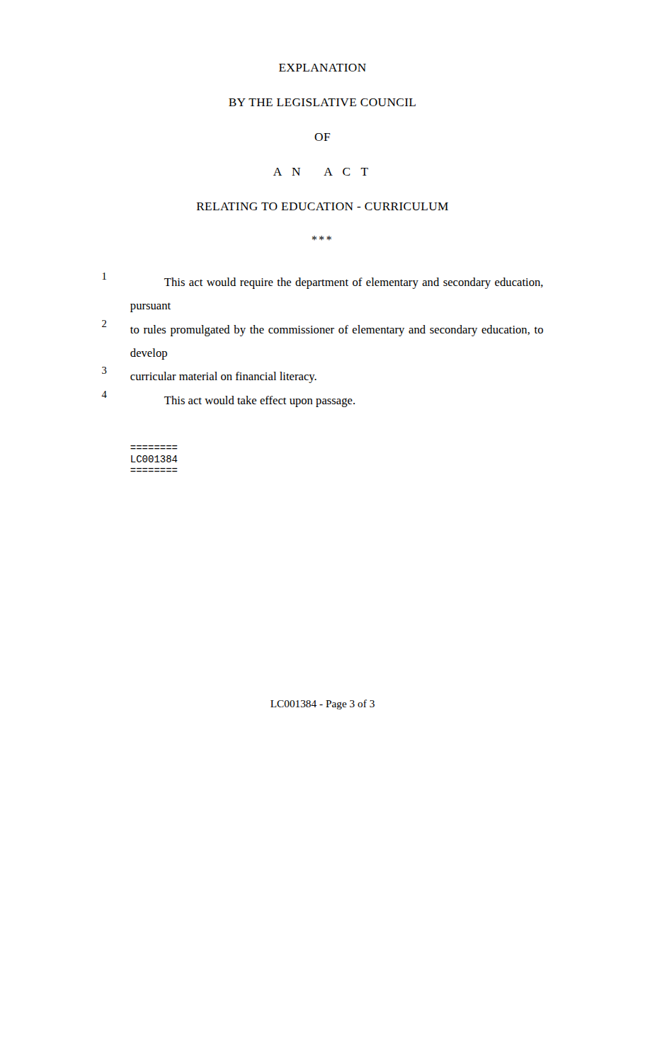EXPLANATION
BY THE LEGISLATIVE COUNCIL
OF
A N A C T
RELATING TO EDUCATION - CURRICULUM
***
| 1 | This act would require the department of elementary and secondary education, pursuant |
| 2 | to rules promulgated by the commissioner of elementary and secondary education, to develop |
| 3 | curricular material on financial literacy. |
| 4 | This act would take effect upon passage. |
========
LC001384
========
LC001384 - Page 3 of 3